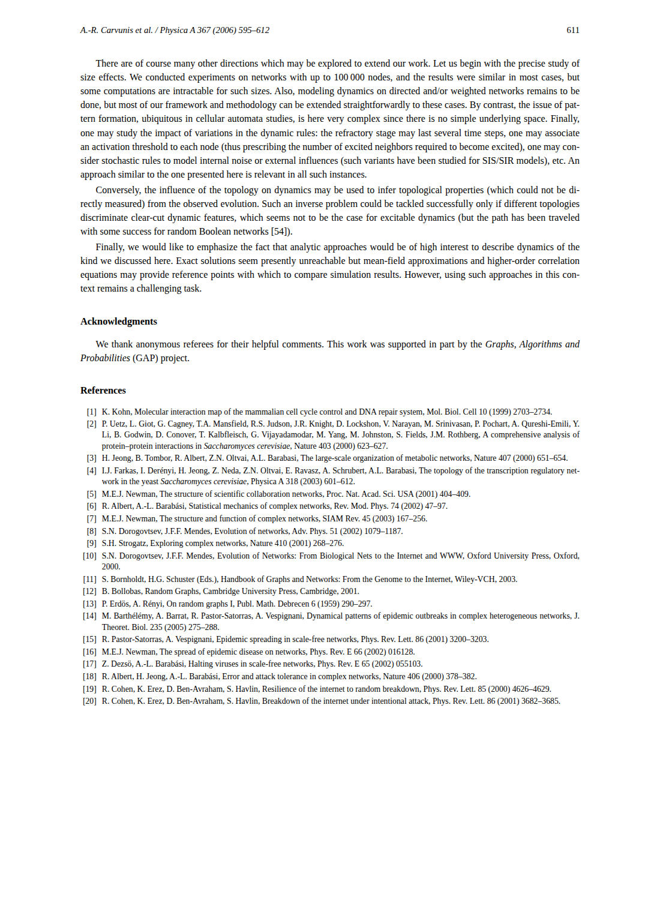A.-R. Carvunis et al. / Physica A 367 (2006) 595–612 611
There are of course many other directions which may be explored to extend our work. Let us begin with the precise study of size effects. We conducted experiments on networks with up to 100 000 nodes, and the results were similar in most cases, but some computations are intractable for such sizes. Also, modeling dynamics on directed and/or weighted networks remains to be done, but most of our framework and methodology can be extended straightforwardly to these cases. By contrast, the issue of pattern formation, ubiquitous in cellular automata studies, is here very complex since there is no simple underlying space. Finally, one may study the impact of variations in the dynamic rules: the refractory stage may last several time steps, one may associate an activation threshold to each node (thus prescribing the number of excited neighbors required to become excited), one may consider stochastic rules to model internal noise or external influences (such variants have been studied for SIS/SIR models), etc. An approach similar to the one presented here is relevant in all such instances.
Conversely, the influence of the topology on dynamics may be used to infer topological properties (which could not be directly measured) from the observed evolution. Such an inverse problem could be tackled successfully only if different topologies discriminate clear-cut dynamic features, which seems not to be the case for excitable dynamics (but the path has been traveled with some success for random Boolean networks [54]).
Finally, we would like to emphasize the fact that analytic approaches would be of high interest to describe dynamics of the kind we discussed here. Exact solutions seem presently unreachable but mean-field approximations and higher-order correlation equations may provide reference points with which to compare simulation results. However, using such approaches in this context remains a challenging task.
Acknowledgments
We thank anonymous referees for their helpful comments. This work was supported in part by the Graphs, Algorithms and Probabilities (GAP) project.
References
[1] K. Kohn, Molecular interaction map of the mammalian cell cycle control and DNA repair system, Mol. Biol. Cell 10 (1999) 2703–2734.
[2] P. Uetz, L. Giot, G. Cagney, T.A. Mansfield, R.S. Judson, J.R. Knight, D. Lockshon, V. Narayan, M. Srinivasan, P. Pochart, A. Qureshi-Emili, Y. Li, B. Godwin, D. Conover, T. Kalbfleisch, G. Vijayadamodar, M. Yang, M. Johnston, S. Fields, J.M. Rothberg, A comprehensive analysis of protein–protein interactions in Saccharomyces cerevisiae, Nature 403 (2000) 623–627.
[3] H. Jeong, B. Tombor, R. Albert, Z.N. Oltvai, A.L. Barabasi, The large-scale organization of metabolic networks, Nature 407 (2000) 651–654.
[4] I.J. Farkas, I. Derényi, H. Jeong, Z. Neda, Z.N. Oltvai, E. Ravasz, A. Schrubert, A.L. Barabasi, The topology of the transcription regulatory network in the yeast Saccharomyces cerevisiae, Physica A 318 (2003) 601–612.
[5] M.E.J. Newman, The structure of scientific collaboration networks, Proc. Nat. Acad. Sci. USA (2001) 404–409.
[6] R. Albert, A.-L. Barabási, Statistical mechanics of complex networks, Rev. Mod. Phys. 74 (2002) 47–97.
[7] M.E.J. Newman, The structure and function of complex networks, SIAM Rev. 45 (2003) 167–256.
[8] S.N. Dorogovtsev, J.F.F. Mendes, Evolution of networks, Adv. Phys. 51 (2002) 1079–1187.
[9] S.H. Strogatz, Exploring complex networks, Nature 410 (2001) 268–276.
[10] S.N. Dorogovtsev, J.F.F. Mendes, Evolution of Networks: From Biological Nets to the Internet and WWW, Oxford University Press, Oxford, 2000.
[11] S. Bornholdt, H.G. Schuster (Eds.), Handbook of Graphs and Networks: From the Genome to the Internet, Wiley-VCH, 2003.
[12] B. Bollobas, Random Graphs, Cambridge University Press, Cambridge, 2001.
[13] P. Erdös, A. Rényi, On random graphs I, Publ. Math. Debrecen 6 (1959) 290–297.
[14] M. Barthélémy, A. Barrat, R. Pastor-Satorras, A. Vespignani, Dynamical patterns of epidemic outbreaks in complex heterogeneous networks, J. Theoret. Biol. 235 (2005) 275–288.
[15] R. Pastor-Satorras, A. Vespignani, Epidemic spreading in scale-free networks, Phys. Rev. Lett. 86 (2001) 3200–3203.
[16] M.E.J. Newman, The spread of epidemic disease on networks, Phys. Rev. E 66 (2002) 016128.
[17] Z. Dezsö, A.-L. Barabási, Halting viruses in scale-free networks, Phys. Rev. E 65 (2002) 055103.
[18] R. Albert, H. Jeong, A.-L. Barabási, Error and attack tolerance in complex networks, Nature 406 (2000) 378–382.
[19] R. Cohen, K. Erez, D. Ben-Avraham, S. Havlin, Resilience of the internet to random breakdown, Phys. Rev. Lett. 85 (2000) 4626–4629.
[20] R. Cohen, K. Erez, D. Ben-Avraham, S. Havlin, Breakdown of the internet under intentional attack, Phys. Rev. Lett. 86 (2001) 3682–3685.